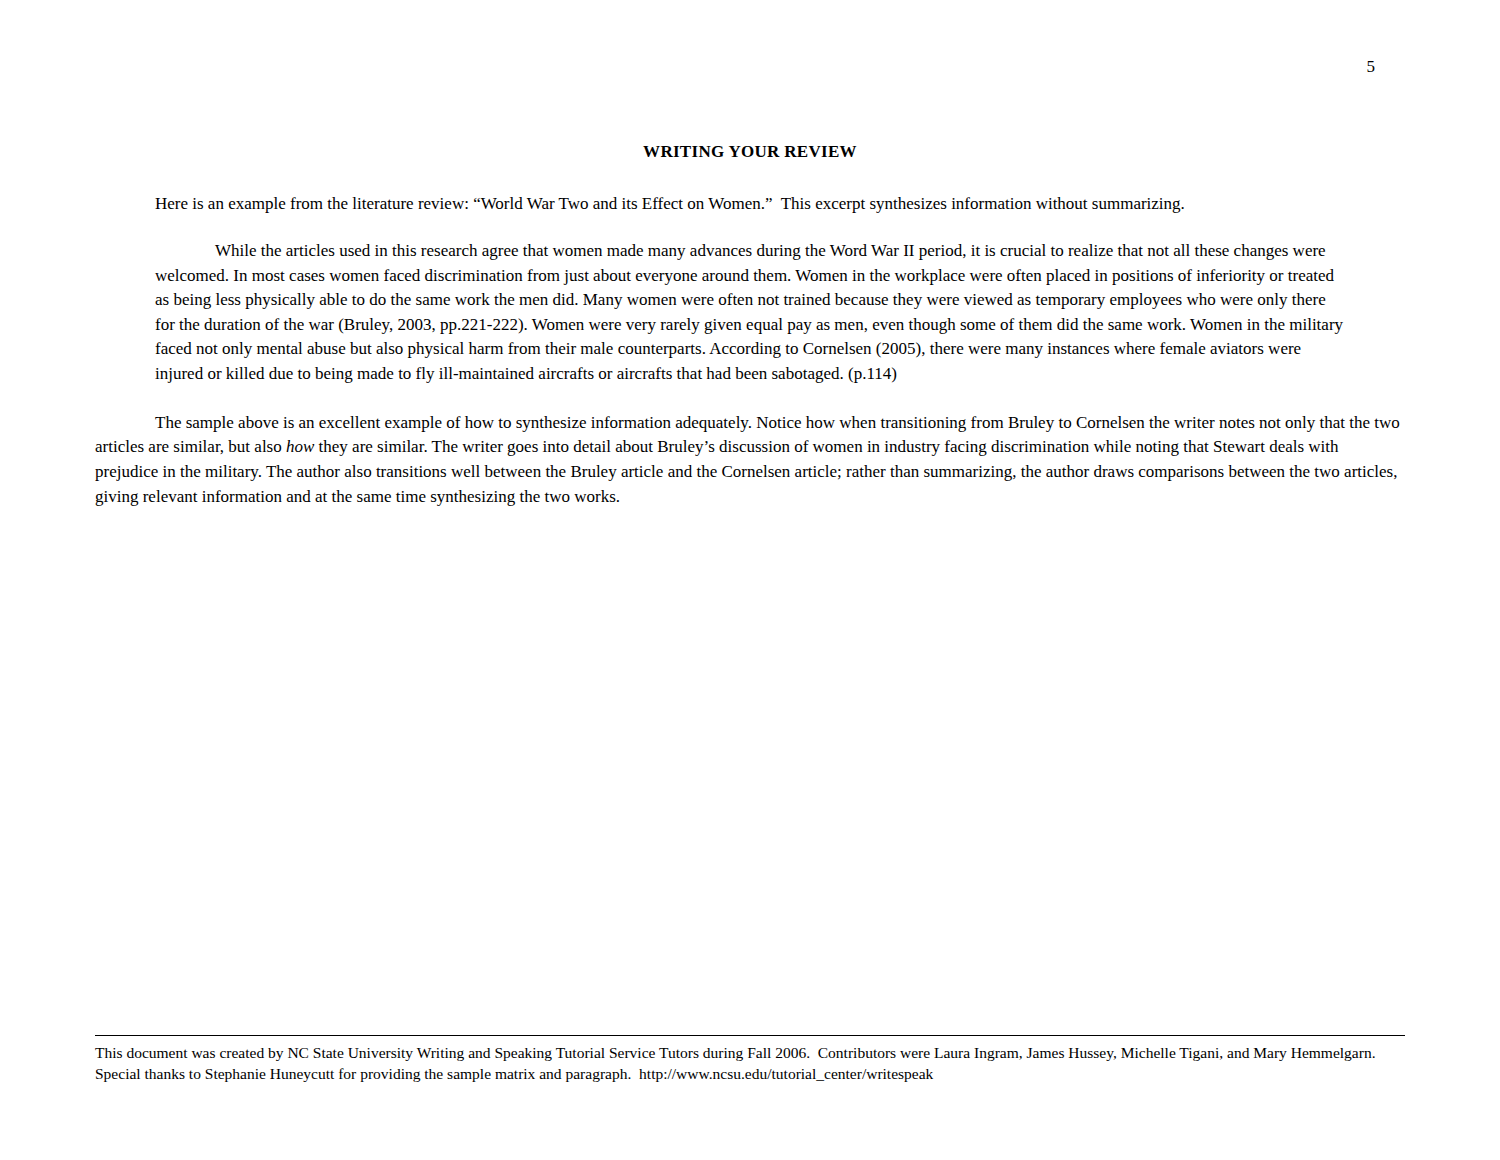5
WRITING YOUR REVIEW
Here is an example from the literature review: “World War Two and its Effect on Women.” This excerpt synthesizes information without summarizing.
While the articles used in this research agree that women made many advances during the Word War II period, it is crucial to realize that not all these changes were welcomed. In most cases women faced discrimination from just about everyone around them. Women in the workplace were often placed in positions of inferiority or treated as being less physically able to do the same work the men did. Many women were often not trained because they were viewed as temporary employees who were only there for the duration of the war (Bruley, 2003, pp.221-222). Women were very rarely given equal pay as men, even though some of them did the same work. Women in the military faced not only mental abuse but also physical harm from their male counterparts. According to Cornelsen (2005), there were many instances where female aviators were injured or killed due to being made to fly ill-maintained aircrafts or aircrafts that had been sabotaged. (p.114)
The sample above is an excellent example of how to synthesize information adequately. Notice how when transitioning from Bruley to Cornelsen the writer notes not only that the two articles are similar, but also how they are similar. The writer goes into detail about Bruley’s discussion of women in industry facing discrimination while noting that Stewart deals with prejudice in the military. The author also transitions well between the Bruley article and the Cornelsen article; rather than summarizing, the author draws comparisons between the two articles, giving relevant information and at the same time synthesizing the two works.
This document was created by NC State University Writing and Speaking Tutorial Service Tutors during Fall 2006. Contributors were Laura Ingram, James Hussey, Michelle Tigani, and Mary Hemmelgarn. Special thanks to Stephanie Huneycutt for providing the sample matrix and paragraph. http://www.ncsu.edu/tutorial_center/writespeak